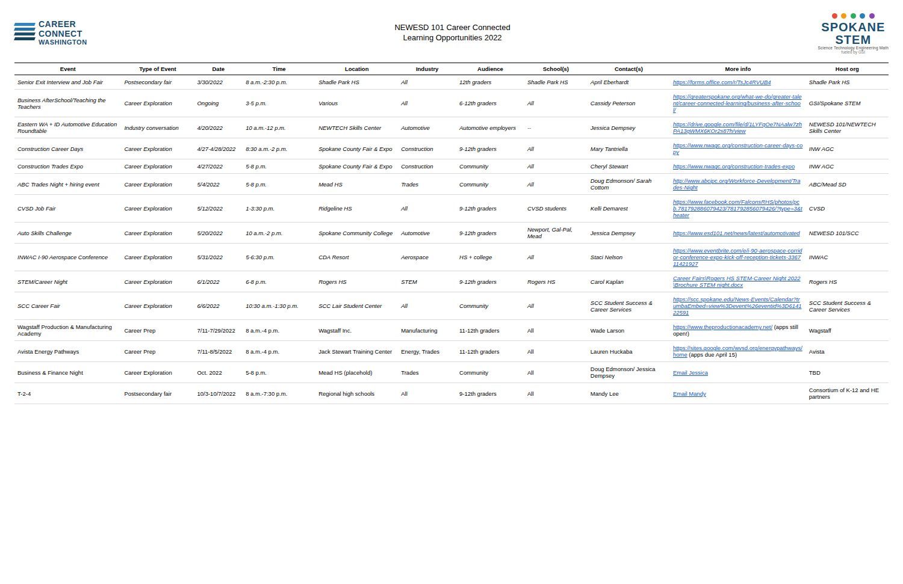CAREER CONNECT WASHINGTON
NEWESD 101 Career Connected
Learning Opportunities 2022
SPOKANE
STEM
Science Technology Engineering Math
fueled by GSI
| Event | Type of Event | Date | Time | Location | Industry | Audience | School(s) | Contact(s) | More info | Host org |
| --- | --- | --- | --- | --- | --- | --- | --- | --- | --- | --- |
| Senior Exit Interview and Job Fair | Postsecondary fair | 3/30/2022 | 8 a.m.-2:30 p.m. | Shadle Park HS | All | 12th graders | Shadle Park HS | April Eberhardt | https://forms.office.com/r/TsJc4RVUB4 | Shadle Park HS |
| Business AfterSchool/Teaching the Teachers | Career Exploration | Ongoing | 3-5 p.m. | Various | All | 6-12th graders | All | Cassidy Peterson | https://greaterspokane.org/what-we-do/greater-talent/career-connected-learning/business-after-school/ | GSI/Spokane STEM |
| Eastern WA + ID Automotive Education Roundtable | Industry conversation | 4/20/2022 | 10 a.m.-12 p.m. | NEWTECH Skills Center | Automotive | Automotive employers | -- | Jessica Dempsey | https://drive.google.com/file/d/1LYFqOe7NAalw7zhPA13qWMX6KOr2s87h/view | NEWESD 101/NEWTECH Skills Center |
| Construction Career Days | Career Exploration | 4/27-4/28/2022 | 8:30 a.m.-2 p.m. | Spokane County Fair & Expo | Construction | 9-12th graders | All | Mary Tantriella | https://www.nwagc.org/construction-career-days-copy | INW AGC |
| Construction Trades Expo | Career Exploration | 4/27/2022 | 5-8 p.m. | Spokane County Fair & Expo | Construction | Community | All | Cheryl Stewart | https://www.nwagc.org/construction-trades-expo | INW AGC |
| ABC Trades Night + hiring event | Career Exploration | 5/4/2022 | 5-8 p.m. | Mead HS | Trades | Community | All | Doug Edmonson/ Sarah Cottom | http://www.abcipc.org/Workforce-Development/Trades-Night | ABC/Mead SD |
| CVSD Job Fair | Career Exploration | 5/12/2022 | 1-3:30 p.m. | Ridgeline HS | All | 9-12th graders | CVSD students | Kelli Demarest | https://www.facebook.com/FalconsRHS/photos/pcb.781792886079423/781792856079426/?type=3&theater | CVSD |
| Auto Skills Challenge | Career Exploration | 5/20/2022 | 10 a.m.-2 p.m. | Spokane Community College | Automotive | 9-12th graders | Newport, Gal-Pal, Mead | Jessica Dempsey | https://www.esd101.net/news/latest/automotivated | NEWESD 101/SCC |
| INWAC I-90 Aerospace Conference | Career Exploration | 5/31/2022 | 5-6:30 p.m. | CDA Resort | Aerospace | HS + college | All | Staci Nelson | https://www.eventbrite.com/e/i-90-aerospace-corridor-conference-expo-kick-off-reception-tickets-336711421927 | INWAC |
| STEM/Career Night | Career Exploration | 6/1/2022 | 6-8 p.m. | Rogers HS | STEM | 9-12th graders | Rogers HS | Carol Kaplan | Career Fairs\Rogers HS STEM-Career Night 2022\Brochure STEM night.docx | Rogers HS |
| SCC Career Fair | Career Exploration | 6/6/2022 | 10:30 a.m.-1:30 p.m. | SCC Lair Student Center | All | Community | All | SCC Student Success & Career Services | https://scc.spokane.edu/News-Events/Calendar?trumbaEmbed=view%3Devent%26eventid%3D614122591 | SCC Student Success & Career Services |
| Wagstaff Production & Manufacturing Academy | Career Prep | 7/11-7/29/2022 | 8 a.m.-4 p.m. | Wagstaff Inc. | Manufacturing | 11-12th graders | All | Wade Larson | https://www.theproductionacademy.net/ (apps still open!) | Wagstaff |
| Avista Energy Pathways | Career Prep | 7/11-8/5/2022 | 8 a.m.-4 p.m. | Jack Stewart Training Center | Energy, Trades | 11-12th graders | All | Lauren Huckaba | https://sites.google.com/wvsd.org/energypathways/home (apps due April 15) | Avista |
| Business & Finance Night | Career Exploration | Oct. 2022 | 5-8 p.m. | Mead HS (placehold) | Trades | Community | All | Doug Edmonson/ Jessica Dempsey | Email Jessica | TBD |
| T-2-4 | Postsecondary fair | 10/3-10/7/2022 | 8 a.m.-7:30 p.m. | Regional high schools | All | 9-12th graders | All | Mandy Lee | Email Mandy | Consortium of K-12 and HE partners |